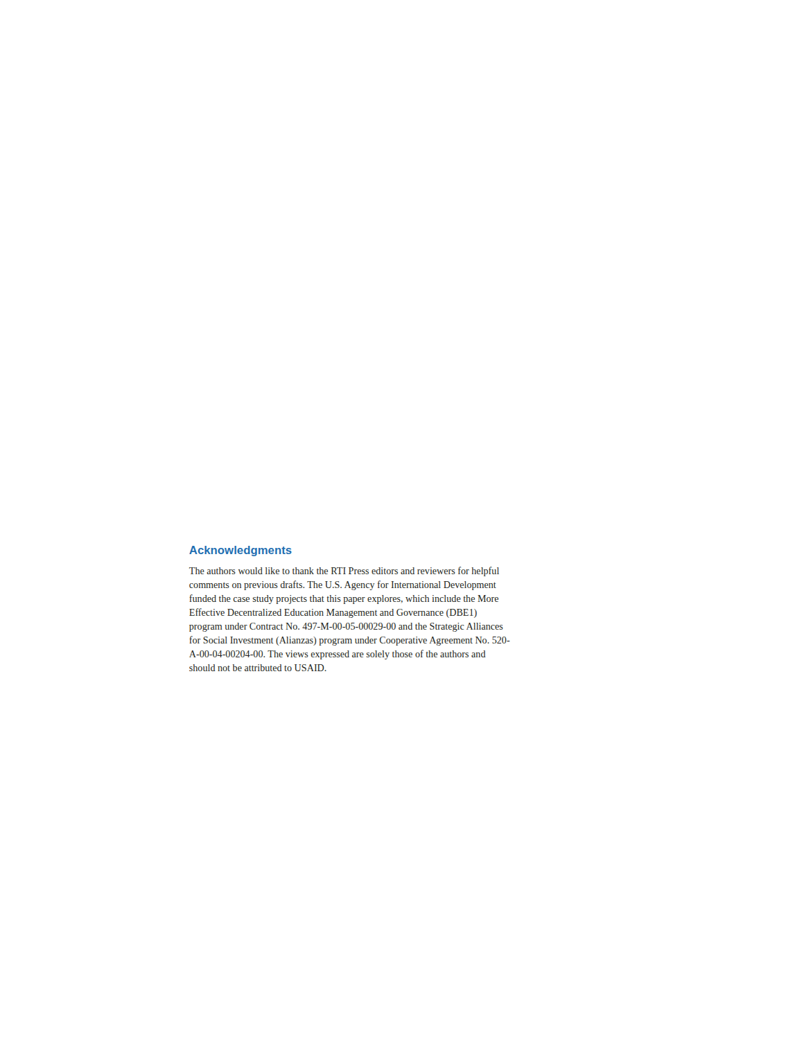Acknowledgments
The authors would like to thank the RTI Press editors and reviewers for helpful comments on previous drafts. The U.S. Agency for International Development funded the case study projects that this paper explores, which include the More Effective Decentralized Education Management and Governance (DBE1) program under Contract No. 497-M-00-05-00029-00 and the Strategic Alliances for Social Investment (Alianzas) program under Cooperative Agreement No. 520-A-00-04-00204-00. The views expressed are solely those of the authors and should not be attributed to USAID.